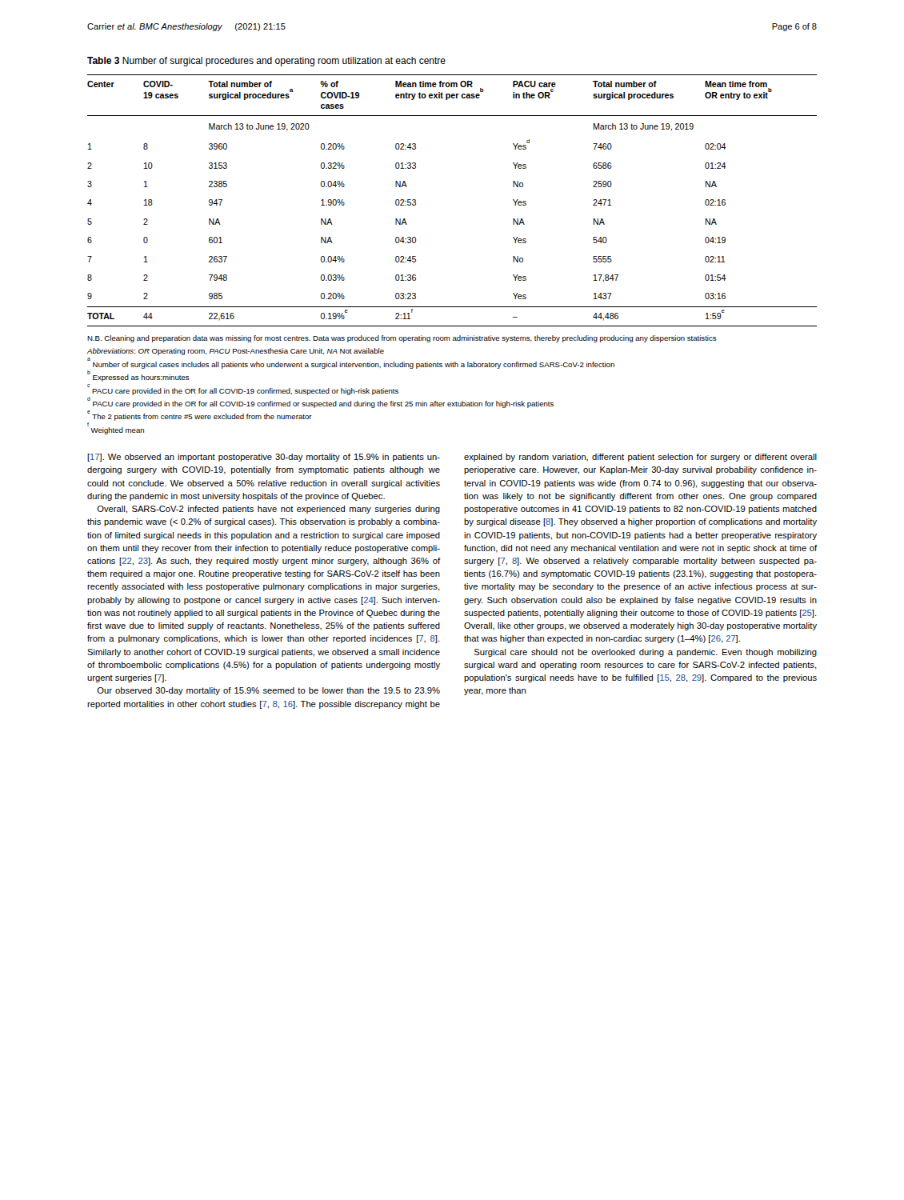Carrier et al. BMC Anesthesiology (2021) 21:15
Page 6 of 8
Table 3 Number of surgical procedures and operating room utilization at each centre
| Center | COVID- 19 cases | Total number of surgical procedures a | % of COVID-19 cases | Mean time from OR entry to exit per case b | PACU care in the OR c | Total number of surgical procedures | Mean time from OR entry to exit b |
| --- | --- | --- | --- | --- | --- | --- | --- |
| | | March 13 to June 19, 2020 | March 13 to June 19, 2019 |
| 1 | 8 | 3960 | 0.20% | 02:43 | Yes d | 7460 | 02:04 |
| 2 | 10 | 3153 | 0.32% | 01:33 | Yes | 6586 | 01:24 |
| 3 | 1 | 2385 | 0.04% | NA | No | 2590 | NA |
| 4 | 18 | 947 | 1.90% | 02:53 | Yes | 2471 | 02:16 |
| 5 | 2 | NA | NA | NA | NA | NA | NA |
| 6 | 0 | 601 | NA | 04:30 | Yes | 540 | 04:19 |
| 7 | 1 | 2637 | 0.04% | 02:45 | No | 5555 | 02:11 |
| 8 | 2 | 7948 | 0.03% | 01:36 | Yes | 17,847 | 01:54 |
| 9 | 2 | 985 | 0.20% | 03:23 | Yes | 1437 | 03:16 |
| TOTAL | 44 | 22,616 | 0.19% e | 2:11 f | – | 44,486 | 1:59 e |
N.B. Cleaning and preparation data was missing for most centres. Data was produced from operating room administrative systems, thereby precluding producing any dispersion statistics
Abbreviations: OR Operating room, PACU Post-Anesthesia Care Unit, NA Not available
a Number of surgical cases includes all patients who underwent a surgical intervention, including patients with a laboratory confirmed SARS-CoV-2 infection
b Expressed as hours:minutes
c PACU care provided in the OR for all COVID-19 confirmed, suspected or high-risk patients
d PACU care provided in the OR for all COVID-19 confirmed or suspected and during the first 25 min after extubation for high-risk patients
e The 2 patients from centre #5 were excluded from the numerator
f Weighted mean
[17]. We observed an important postoperative 30-day mortality of 15.9% in patients undergoing surgery with COVID-19, potentially from symptomatic patients although we could not conclude. We observed a 50% relative reduction in overall surgical activities during the pandemic in most university hospitals of the province of Quebec.
Overall, SARS-CoV-2 infected patients have not experienced many surgeries during this pandemic wave (< 0.2% of surgical cases). This observation is probably a combination of limited surgical needs in this population and a restriction to surgical care imposed on them until they recover from their infection to potentially reduce postoperative complications [22, 23]. As such, they required mostly urgent minor surgery, although 36% of them required a major one. Routine preoperative testing for SARS-CoV-2 itself has been recently associated with less postoperative pulmonary complications in major surgeries, probably by allowing to postpone or cancel surgery in active cases [24]. Such intervention was not routinely applied to all surgical patients in the Province of Quebec during the first wave due to limited supply of reactants. Nonetheless, 25% of the patients suffered from a pulmonary complications, which is lower than other reported incidences [7, 8]. Similarly to another cohort of COVID-19 surgical patients, we observed a small incidence of thromboembolic complications (4.5%) for a population of patients undergoing mostly urgent surgeries [7].
Our observed 30-day mortality of 15.9% seemed to be lower than the 19.5 to 23.9% reported mortalities in other cohort studies [7, 8, 16]. The possible discrepancy might be explained by random variation, different patient selection for surgery or different overall perioperative care. However, our Kaplan-Meir 30-day survival probability confidence interval in COVID-19 patients was wide (from 0.74 to 0.96), suggesting that our observation was likely to not be significantly different from other ones. One group compared postoperative outcomes in 41 COVID-19 patients to 82 non-COVID-19 patients matched by surgical disease [8]. They observed a higher proportion of complications and mortality in COVID-19 patients, but non-COVID-19 patients had a better preoperative respiratory function, did not need any mechanical ventilation and were not in septic shock at time of surgery [7, 8]. We observed a relatively comparable mortality between suspected patients (16.7%) and symptomatic COVID-19 patients (23.1%), suggesting that postoperative mortality may be secondary to the presence of an active infectious process at surgery. Such observation could also be explained by false negative COVID-19 results in suspected patients, potentially aligning their outcome to those of COVID-19 patients [25]. Overall, like other groups, we observed a moderately high 30-day postoperative mortality that was higher than expected in non-cardiac surgery (1–4%) [26, 27].
Surgical care should not be overlooked during a pandemic. Even though mobilizing surgical ward and operating room resources to care for SARS-CoV-2 infected patients, population's surgical needs have to be fulfilled [15, 28, 29]. Compared to the previous year, more than